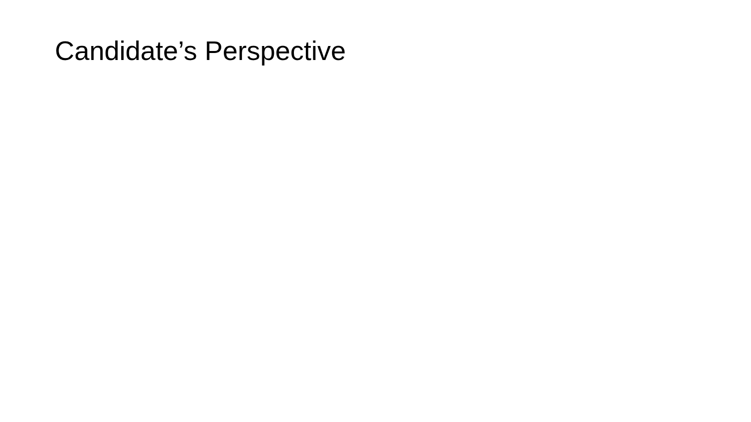Candidate’s Perspective